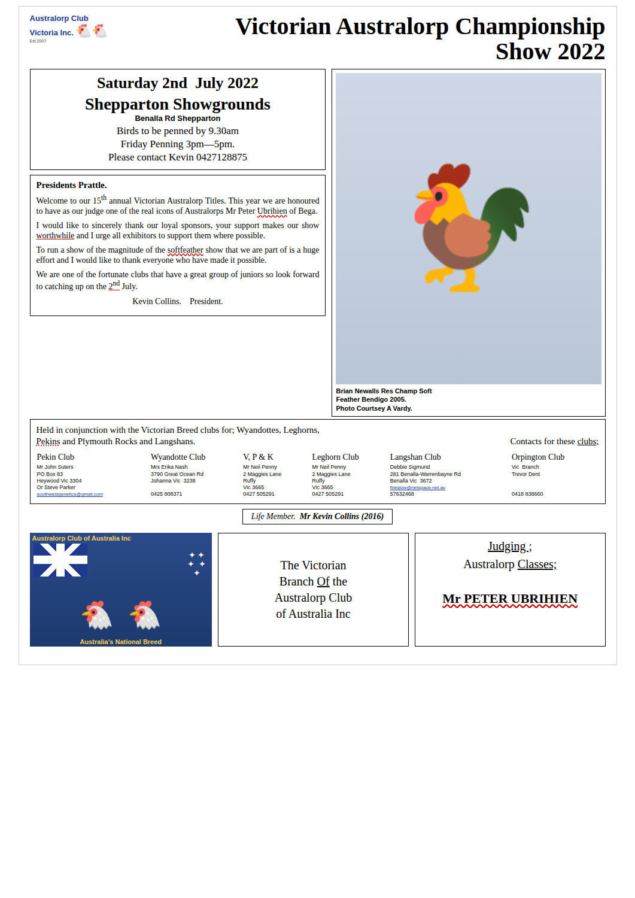Australorp Club
Victoria Inc. 🐔🐔
Est 2007
Victorian Australorp Championship
Show 2022
Saturday 2nd July 2022
Shepparton Showgrounds
Benalla Rd Shepparton
Birds to be penned by 9.30am
Friday Penning 3pm—5pm.
Please contact Kevin 0427128875
Presidents Prattle.
Welcome to our 15th annual Victorian Australorp Titles. This year we are honoured to have as our judge one of the real icons of Australorps Mr Peter Ubrihien of Bega.
I would like to sincerely thank our loyal sponsors, your support makes our show worthwhile and I urge all exhibitors to support them where possible.
To run a show of the magnitude of the softfeather show that we are part of is a huge effort and I would like to thank everyone who have made it possible.
We are one of the fortunate clubs that have a great group of juniors so look forward to catching up on the 2nd July.
Kevin Collins. President.
🐓
Brian Newalls Res Champ Soft
Feather Bendigo 2005.
Photo Courtsey A Vardy.
Held in conjunction with the Victorian Breed clubs for; Wyandottes, Leghorns,
Pekins and Plymouth Rocks and Langshans. Contacts for these clubs;
| Pekin Club | Wyandotte Club | V, P & K | Leghorn Club | Langshan Club | Orpington Club |
| --- | --- | --- | --- | --- | --- |
| Mr John Suters PO Box 83 Heywood Vic 3304 Or Steve Parker southwestgenetics@gmail.com | Mrs Erika Nash 3790 Great Ocean Rd Johanna Vic 3238 0425 808371 | Mr Neil Penny 2 Maggies Lane Ruffy Vic 3665 0427 505291 | Mr Neil Penny 2 Maggies Lane Ruffy Vic 3665 0427 505291 | Debbie Sigmund 281 Benalla-Warrenbayne Rd Benalla Vic 3672 fireglow@netspace.net.au 57632468 | Vic Branch Trevor Dent 0418 838660 |
Life Member. Mr Kevin Collins (2016)
Australorp Club of Australia Inc
✦ ✦
✦ ✦
✦
🐔 🐔
Australia's National Breed
The Victorian
Branch Of the
Australorp Club
of Australia Inc
Judging ;
Australorp Classes;
Mr PETER UBRIHIEN